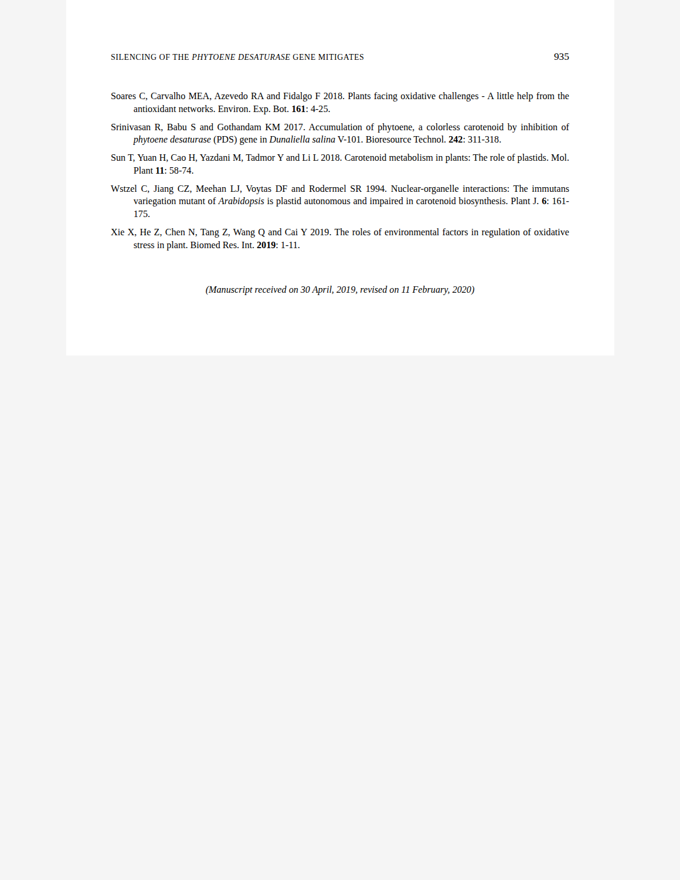Silencing of the Phytoene Desaturase Gene Mitigates 935
Soares C, Carvalho MEA, Azevedo RA and Fidalgo F 2018. Plants facing oxidative challenges - A little help from the antioxidant networks. Environ. Exp. Bot. 161: 4-25.
Srinivasan R, Babu S and Gothandam KM 2017. Accumulation of phytoene, a colorless carotenoid by inhibition of phytoene desaturase (PDS) gene in Dunaliella salina V-101. Bioresource Technol. 242: 311-318.
Sun T, Yuan H, Cao H, Yazdani M, Tadmor Y and Li L 2018. Carotenoid metabolism in plants: The role of plastids. Mol. Plant 11: 58-74.
Wstzel C, Jiang CZ, Meehan LJ, Voytas DF and Rodermel SR 1994. Nuclear-organelle interactions: The immutans variegation mutant of Arabidopsis is plastid autonomous and impaired in carotenoid biosynthesis. Plant J. 6: 161-175.
Xie X, He Z, Chen N, Tang Z, Wang Q and Cai Y 2019. The roles of environmental factors in regulation of oxidative stress in plant. Biomed Res. Int. 2019: 1-11.
(Manuscript received on 30 April, 2019, revised on 11 February, 2020)